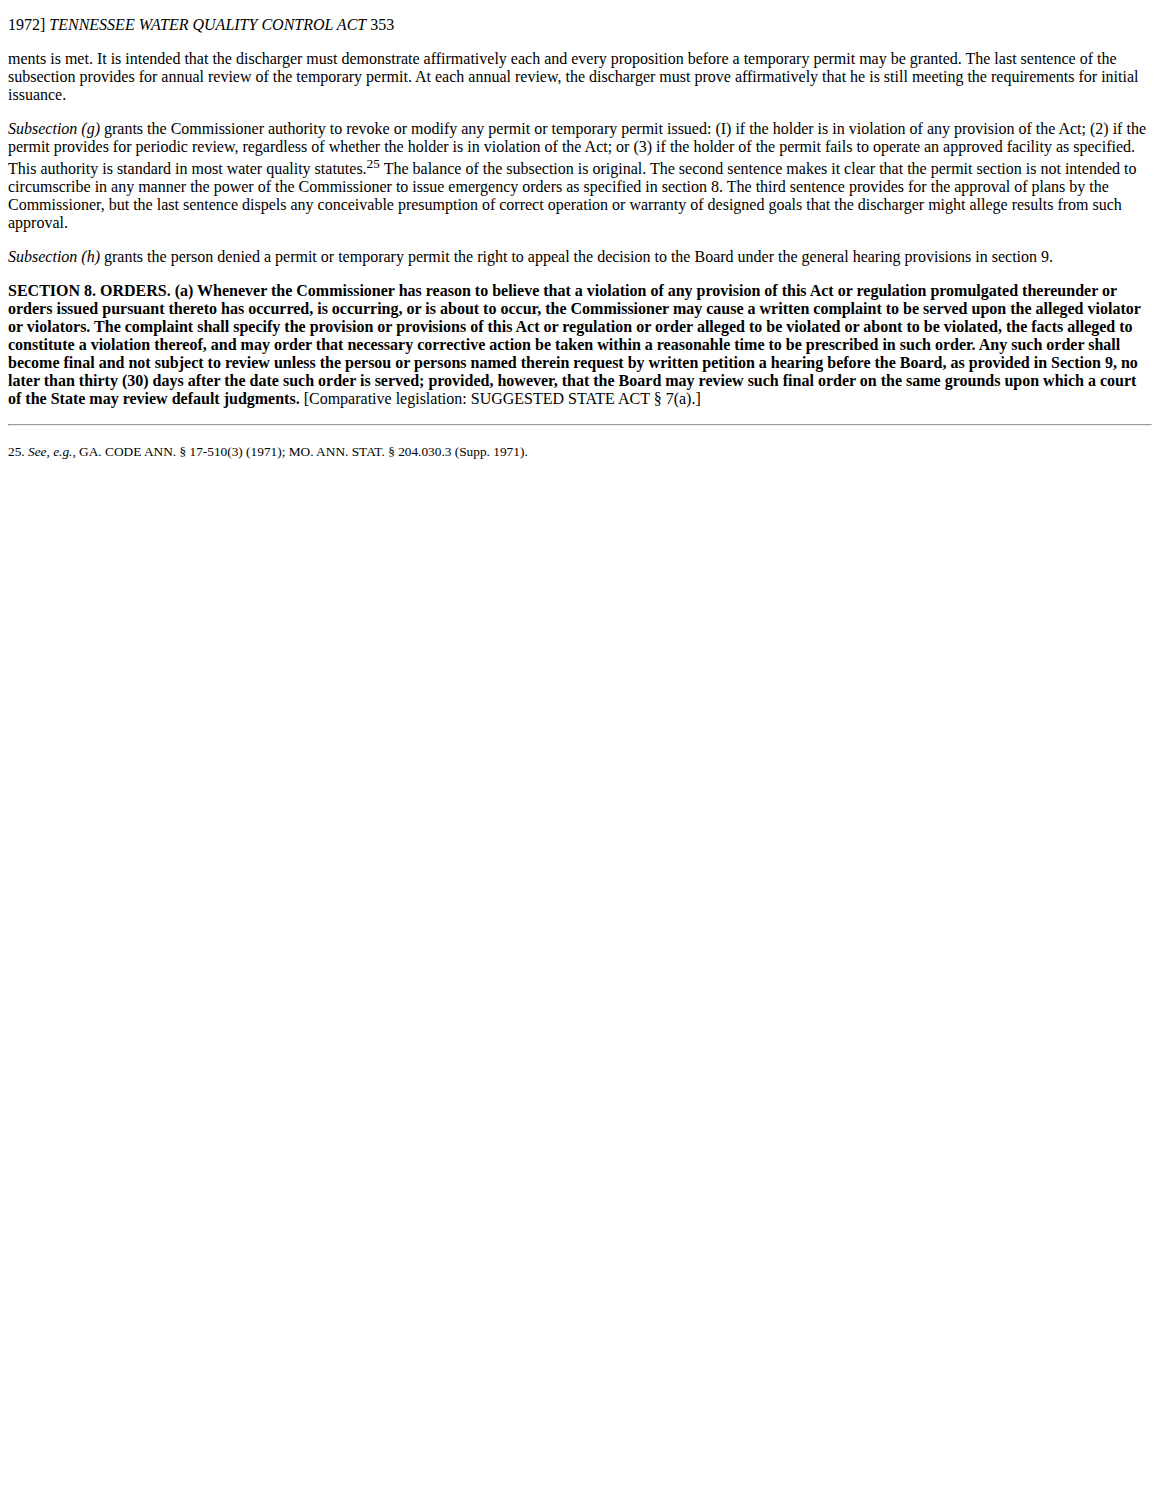1972] TENNESSEE WATER QUALITY CONTROL ACT 353
ments is met. It is intended that the discharger must demonstrate affirmatively each and every proposition before a temporary permit may be granted. The last sentence of the subsection provides for annual review of the temporary permit. At each annual review, the discharger must prove affirmatively that he is still meeting the requirements for initial issuance.
Subsection (g) grants the Commissioner authority to revoke or modify any permit or temporary permit issued: (I) if the holder is in violation of any provision of the Act; (2) if the permit provides for periodic review, regardless of whether the holder is in violation of the Act; or (3) if the holder of the permit fails to operate an approved facility as specified. This authority is standard in most water quality statutes.25 The balance of the subsection is original. The second sentence makes it clear that the permit section is not intended to circumscribe in any manner the power of the Commissioner to issue emergency orders as specified in section 8. The third sentence provides for the approval of plans by the Commissioner, but the last sentence dispels any conceivable presumption of correct operation or warranty of designed goals that the discharger might allege results from such approval.
Subsection (h) grants the person denied a permit or temporary permit the right to appeal the decision to the Board under the general hearing provisions in section 9.
SECTION 8. ORDERS. (a) Whenever the Commissioner has reason to believe that a violation of any provision of this Act or regulation promulgated thereunder or orders issued pursuant thereto has occurred, is occurring, or is about to occur, the Commissioner may cause a written complaint to be served upon the alleged violator or violators. The complaint shall specify the provision or provisions of this Act or regulation or order alleged to be violated or abont to be violated, the facts alleged to constitute a violation thereof, and may order that necessary corrective action be taken within a reasonahle time to be prescribed in such order. Any such order shall become final and not subject to review unless the persou or persons named therein request by written petition a hearing before the Board, as provided in Section 9, no later than thirty (30) days after the date such order is served; provided, however, that the Board may review such final order on the same grounds upon which a court of the State may review default judgments. [Comparative legislation: SUGGESTED STATE ACT § 7(a).]
25. See, e.g., GA. CODE ANN. § 17-510(3) (1971); MO. ANN. STAT. § 204.030.3 (Supp. 1971).